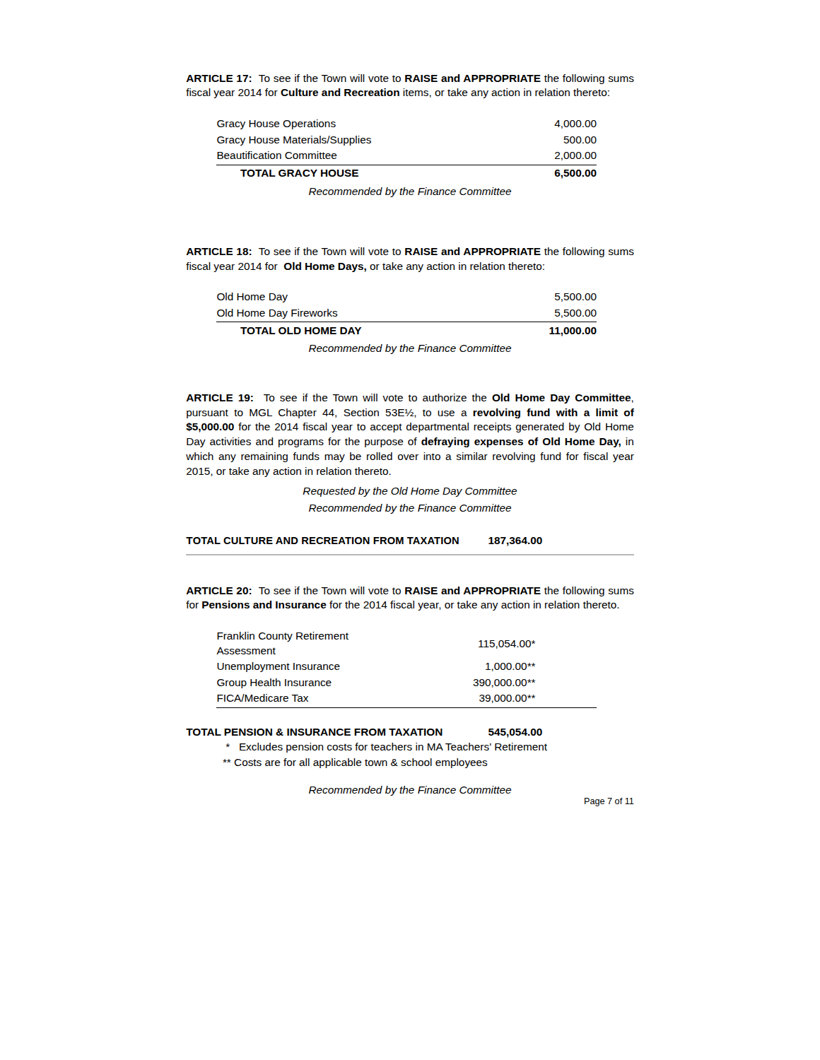ARTICLE 17: To see if the Town will vote to RAISE and APPROPRIATE the following sums fiscal year 2014 for Culture and Recreation items, or take any action in relation thereto:
| Gracy House Operations | 4,000.00 |
| Gracy House Materials/Supplies | 500.00 |
| Beautification Committee | 2,000.00 |
| TOTAL GRACY HOUSE | 6,500.00 |
Recommended by the Finance Committee
ARTICLE 18: To see if the Town will vote to RAISE and APPROPRIATE the following sums fiscal year 2014 for Old Home Days, or take any action in relation thereto:
| Old Home Day | 5,500.00 |
| Old Home Day Fireworks | 5,500.00 |
| TOTAL OLD HOME DAY | 11,000.00 |
Recommended by the Finance Committee
ARTICLE 19: To see if the Town will vote to authorize the Old Home Day Committee, pursuant to MGL Chapter 44, Section 53E½, to use a revolving fund with a limit of $5,000.00 for the 2014 fiscal year to accept departmental receipts generated by Old Home Day activities and programs for the purpose of defraying expenses of Old Home Day, in which any remaining funds may be rolled over into a similar revolving fund for fiscal year 2015, or take any action in relation thereto.
Requested by the Old Home Day Committee
Recommended by the Finance Committee
TOTAL CULTURE AND RECREATION FROM TAXATION 187,364.00
ARTICLE 20: To see if the Town will vote to RAISE and APPROPRIATE the following sums for Pensions and Insurance for the 2014 fiscal year, or take any action in relation thereto.
| Franklin County Retirement Assessment | 115,054.00* |
| Unemployment Insurance | 1,000.00** |
| Group Health Insurance | 390,000.00** |
| FICA/Medicare Tax | 39,000.00** |
TOTAL PENSION & INSURANCE FROM TAXATION 545,054.00
* Excludes pension costs for teachers in MA Teachers’ Retirement
** Costs are for all applicable town & school employees
Recommended by the Finance Committee
Page 7 of 11